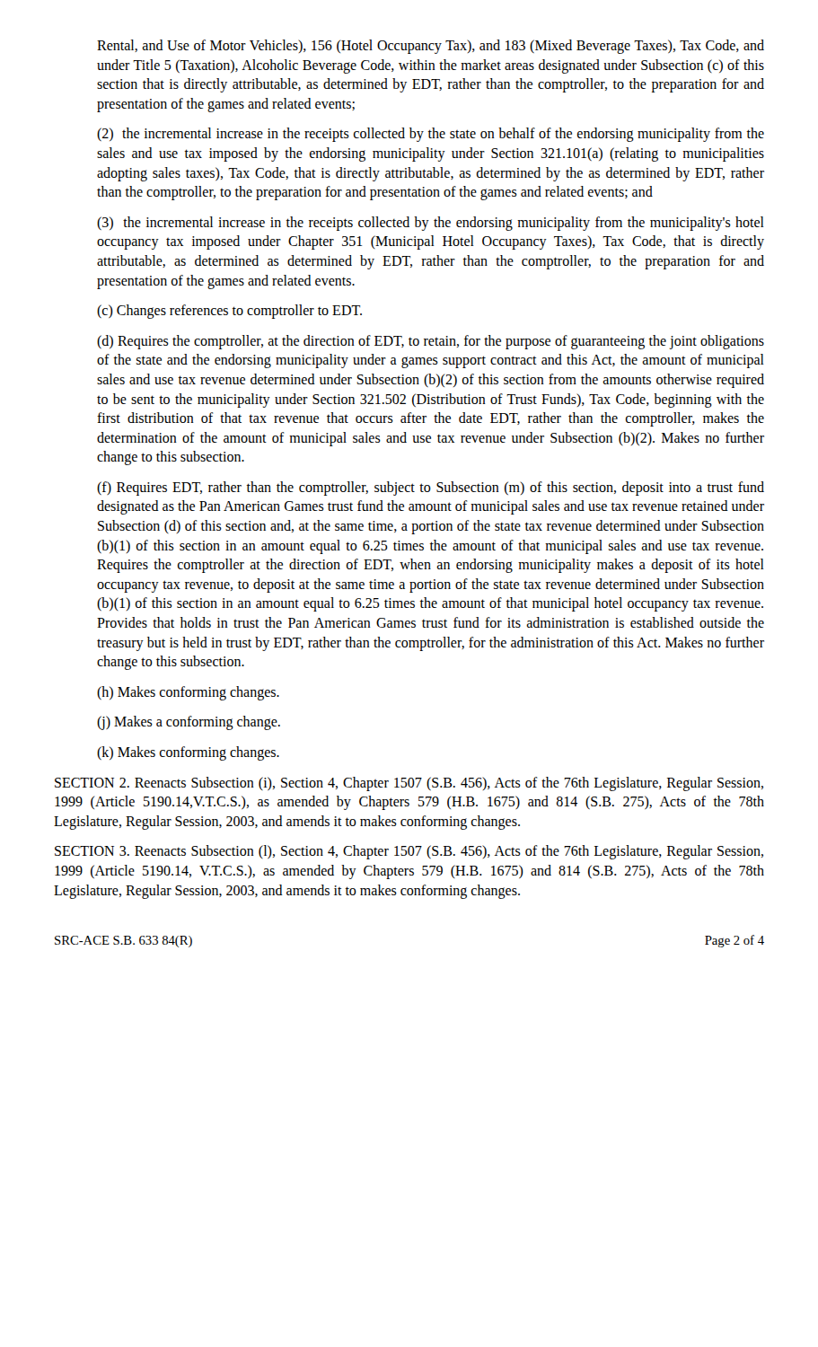Rental, and Use of Motor Vehicles), 156 (Hotel Occupancy Tax), and 183 (Mixed Beverage Taxes), Tax Code, and under Title 5 (Taxation), Alcoholic Beverage Code, within the market areas designated under Subsection (c) of this section that is directly attributable, as determined by EDT, rather than the comptroller, to the preparation for and presentation of the games and related events;
(2) the incremental increase in the receipts collected by the state on behalf of the endorsing municipality from the sales and use tax imposed by the endorsing municipality under Section 321.101(a) (relating to municipalities adopting sales taxes), Tax Code, that is directly attributable, as determined by the as determined by EDT, rather than the comptroller, to the preparation for and presentation of the games and related events; and
(3) the incremental increase in the receipts collected by the endorsing municipality from the municipality's hotel occupancy tax imposed under Chapter 351 (Municipal Hotel Occupancy Taxes), Tax Code, that is directly attributable, as determined as determined by EDT, rather than the comptroller, to the preparation for and presentation of the games and related events.
(c) Changes references to comptroller to EDT.
(d) Requires the comptroller, at the direction of EDT, to retain, for the purpose of guaranteeing the joint obligations of the state and the endorsing municipality under a games support contract and this Act, the amount of municipal sales and use tax revenue determined under Subsection (b)(2) of this section from the amounts otherwise required to be sent to the municipality under Section 321.502 (Distribution of Trust Funds), Tax Code, beginning with the first distribution of that tax revenue that occurs after the date EDT, rather than the comptroller, makes the determination of the amount of municipal sales and use tax revenue under Subsection (b)(2). Makes no further change to this subsection.
(f) Requires EDT, rather than the comptroller, subject to Subsection (m) of this section, deposit into a trust fund designated as the Pan American Games trust fund the amount of municipal sales and use tax revenue retained under Subsection (d) of this section and, at the same time, a portion of the state tax revenue determined under Subsection (b)(1) of this section in an amount equal to 6.25 times the amount of that municipal sales and use tax revenue. Requires the comptroller at the direction of EDT, when an endorsing municipality makes a deposit of its hotel occupancy tax revenue, to deposit at the same time a portion of the state tax revenue determined under Subsection (b)(1) of this section in an amount equal to 6.25 times the amount of that municipal hotel occupancy tax revenue. Provides that holds in trust the Pan American Games trust fund for its administration is established outside the treasury but is held in trust by EDT, rather than the comptroller, for the administration of this Act. Makes no further change to this subsection.
(h) Makes conforming changes.
(j) Makes a conforming change.
(k) Makes conforming changes.
SECTION 2. Reenacts Subsection (i), Section 4, Chapter 1507 (S.B. 456), Acts of the 76th Legislature, Regular Session, 1999 (Article 5190.14,V.T.C.S.), as amended by Chapters 579 (H.B. 1675) and 814 (S.B. 275), Acts of the 78th Legislature, Regular Session, 2003, and amends it to makes conforming changes.
SECTION 3. Reenacts Subsection (l), Section 4, Chapter 1507 (S.B. 456), Acts of the 76th Legislature, Regular Session, 1999 (Article 5190.14, V.T.C.S.), as amended by Chapters 579 (H.B. 1675) and 814 (S.B. 275), Acts of the 78th Legislature, Regular Session, 2003, and amends it to makes conforming changes.
SRC-ACE S.B. 633 84(R)
Page 2 of 4